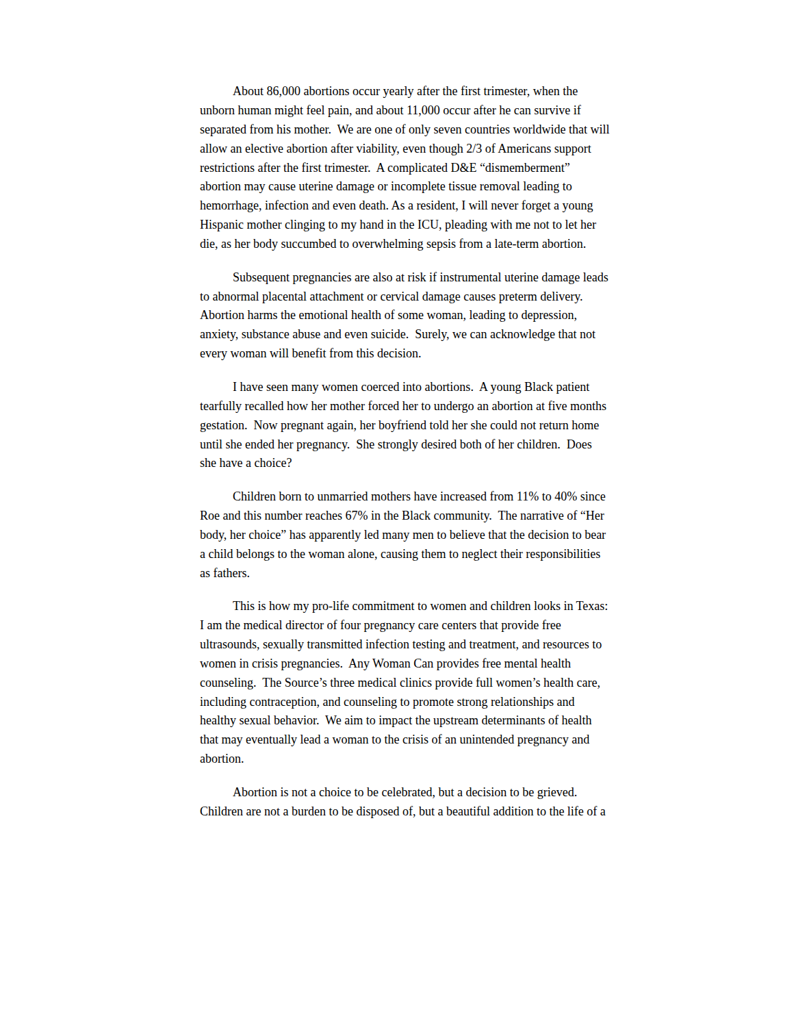About 86,000 abortions occur yearly after the first trimester, when the unborn human might feel pain, and about 11,000 occur after he can survive if separated from his mother. We are one of only seven countries worldwide that will allow an elective abortion after viability, even though 2/3 of Americans support restrictions after the first trimester. A complicated D&E “dismemberment” abortion may cause uterine damage or incomplete tissue removal leading to hemorrhage, infection and even death. As a resident, I will never forget a young Hispanic mother clinging to my hand in the ICU, pleading with me not to let her die, as her body succumbed to overwhelming sepsis from a late-term abortion.
Subsequent pregnancies are also at risk if instrumental uterine damage leads to abnormal placental attachment or cervical damage causes preterm delivery. Abortion harms the emotional health of some woman, leading to depression, anxiety, substance abuse and even suicide. Surely, we can acknowledge that not every woman will benefit from this decision.
I have seen many women coerced into abortions. A young Black patient tearfully recalled how her mother forced her to undergo an abortion at five months gestation. Now pregnant again, her boyfriend told her she could not return home until she ended her pregnancy. She strongly desired both of her children. Does she have a choice?
Children born to unmarried mothers have increased from 11% to 40% since Roe and this number reaches 67% in the Black community. The narrative of “Her body, her choice” has apparently led many men to believe that the decision to bear a child belongs to the woman alone, causing them to neglect their responsibilities as fathers.
This is how my pro-life commitment to women and children looks in Texas: I am the medical director of four pregnancy care centers that provide free ultrasounds, sexually transmitted infection testing and treatment, and resources to women in crisis pregnancies. Any Woman Can provides free mental health counseling. The Source’s three medical clinics provide full women’s health care, including contraception, and counseling to promote strong relationships and healthy sexual behavior. We aim to impact the upstream determinants of health that may eventually lead a woman to the crisis of an unintended pregnancy and abortion.
Abortion is not a choice to be celebrated, but a decision to be grieved. Children are not a burden to be disposed of, but a beautiful addition to the life of a